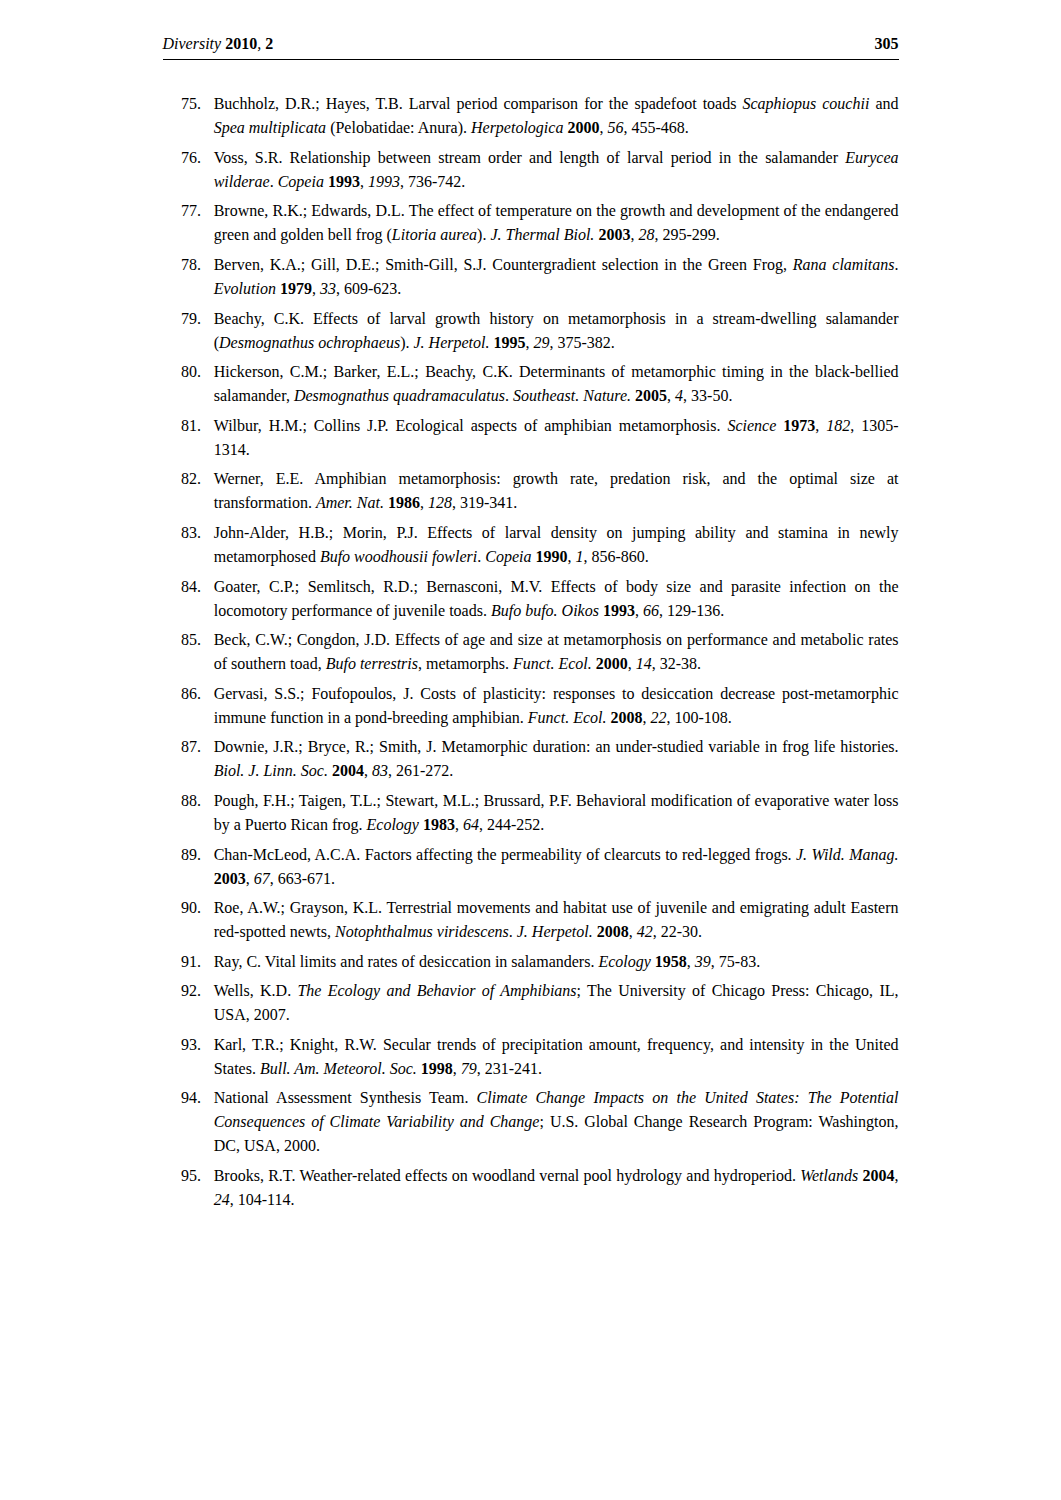Diversity 2010, 2
305
75. Buchholz, D.R.; Hayes, T.B. Larval period comparison for the spadefoot toads Scaphiopus couchii and Spea multiplicata (Pelobatidae: Anura). Herpetologica 2000, 56, 455-468.
76. Voss, S.R. Relationship between stream order and length of larval period in the salamander Eurycea wilderae. Copeia 1993, 1993, 736-742.
77. Browne, R.K.; Edwards, D.L. The effect of temperature on the growth and development of the endangered green and golden bell frog (Litoria aurea). J. Thermal Biol. 2003, 28, 295-299.
78. Berven, K.A.; Gill, D.E.; Smith-Gill, S.J. Countergradient selection in the Green Frog, Rana clamitans. Evolution 1979, 33, 609-623.
79. Beachy, C.K. Effects of larval growth history on metamorphosis in a stream-dwelling salamander (Desmognathus ochrophaeus). J. Herpetol. 1995, 29, 375-382.
80. Hickerson, C.M.; Barker, E.L.; Beachy, C.K. Determinants of metamorphic timing in the black-bellied salamander, Desmognathus quadramaculatus. Southeast. Nature. 2005, 4, 33-50.
81. Wilbur, H.M.; Collins J.P. Ecological aspects of amphibian metamorphosis. Science 1973, 182, 1305-1314.
82. Werner, E.E. Amphibian metamorphosis: growth rate, predation risk, and the optimal size at transformation. Amer. Nat. 1986, 128, 319-341.
83. John-Alder, H.B.; Morin, P.J. Effects of larval density on jumping ability and stamina in newly metamorphosed Bufo woodhousii fowleri. Copeia 1990, 1, 856-860.
84. Goater, C.P.; Semlitsch, R.D.; Bernasconi, M.V. Effects of body size and parasite infection on the locomotory performance of juvenile toads. Bufo bufo. Oikos 1993, 66, 129-136.
85. Beck, C.W.; Congdon, J.D. Effects of age and size at metamorphosis on performance and metabolic rates of southern toad, Bufo terrestris, metamorphs. Funct. Ecol. 2000, 14, 32-38.
86. Gervasi, S.S.; Foufopoulos, J. Costs of plasticity: responses to desiccation decrease post-metamorphic immune function in a pond-breeding amphibian. Funct. Ecol. 2008, 22, 100-108.
87. Downie, J.R.; Bryce, R.; Smith, J. Metamorphic duration: an under-studied variable in frog life histories. Biol. J. Linn. Soc. 2004, 83, 261-272.
88. Pough, F.H.; Taigen, T.L.; Stewart, M.L.; Brussard, P.F. Behavioral modification of evaporative water loss by a Puerto Rican frog. Ecology 1983, 64, 244-252.
89. Chan-McLeod, A.C.A. Factors affecting the permeability of clearcuts to red-legged frogs. J. Wild. Manag. 2003, 67, 663-671.
90. Roe, A.W.; Grayson, K.L. Terrestrial movements and habitat use of juvenile and emigrating adult Eastern red-spotted newts, Notophthalmus viridescens. J. Herpetol. 2008, 42, 22-30.
91. Ray, C. Vital limits and rates of desiccation in salamanders. Ecology 1958, 39, 75-83.
92. Wells, K.D. The Ecology and Behavior of Amphibians; The University of Chicago Press: Chicago, IL, USA, 2007.
93. Karl, T.R.; Knight, R.W. Secular trends of precipitation amount, frequency, and intensity in the United States. Bull. Am. Meteorol. Soc. 1998, 79, 231-241.
94. National Assessment Synthesis Team. Climate Change Impacts on the United States: The Potential Consequences of Climate Variability and Change; U.S. Global Change Research Program: Washington, DC, USA, 2000.
95. Brooks, R.T. Weather-related effects on woodland vernal pool hydrology and hydroperiod. Wetlands 2004, 24, 104-114.